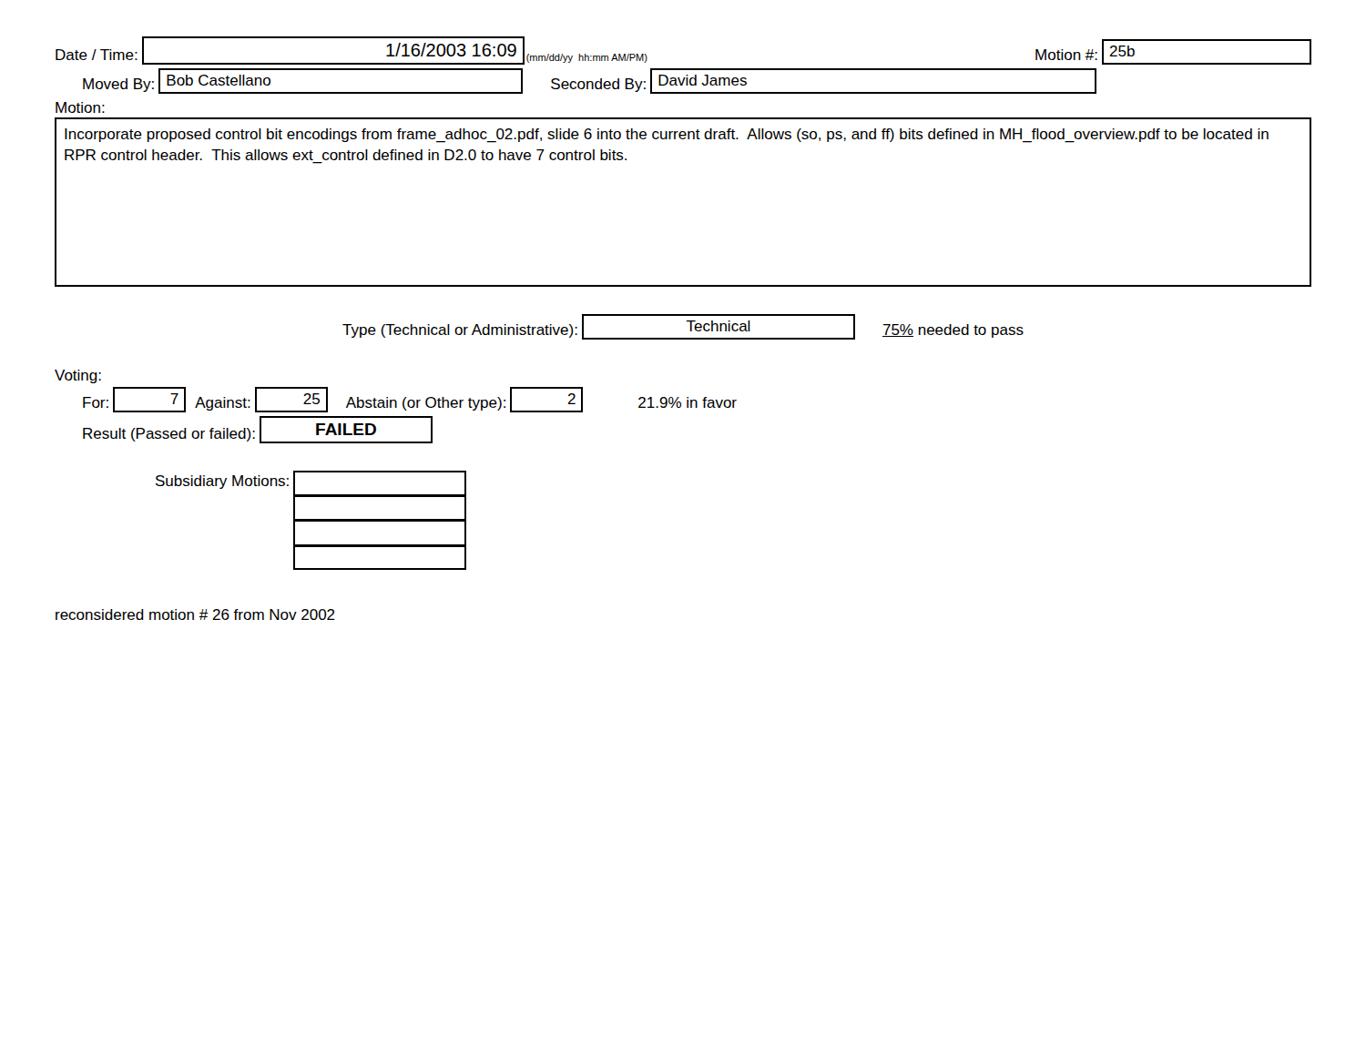Date / Time: 1/16/2003 16:09 (mm/dd/yy hh:mm AM/PM) Motion #: 25b
Moved By: Bob Castellano Seconded By: David James
Motion:
Incorporate proposed control bit encodings from frame_adhoc_02.pdf, slide 6 into the current draft. Allows (so, ps, and ff) bits defined in MH_flood_overview.pdf to be located in RPR control header. This allows ext_control defined in D2.0 to have 7 control bits.
Type (Technical or Administrative): Technical 75% needed to pass
Voting:
For: 7 Against: 25 Abstain (or Other type): 2 21.9% in favor
Result (Passed or failed): FAILED
Subsidiary Motions:
reconsidered motion # 26 from Nov 2002